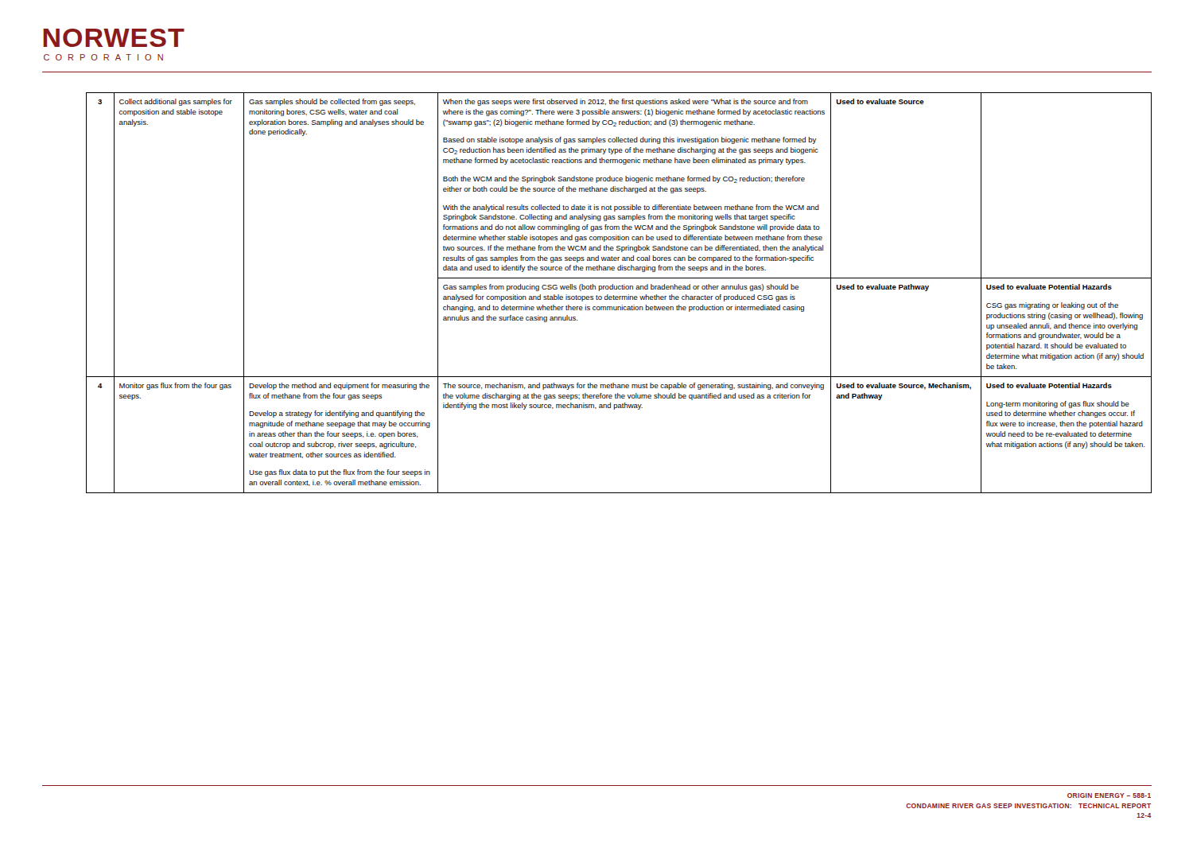NORWEST
CORPORATION
| 3 | Collect additional gas samples for composition and stable isotope analysis. | Gas samples should be collected from gas seeps, monitoring bores, CSG wells, water and coal exploration bores. Sampling and analyses should be done periodically. | When the gas seeps were first observed in 2012, the first questions asked were "What is the source and from where is the gas coming?". There were 3 possible answers: (1) biogenic methane formed by acetoclastic reactions ("swamp gas"; (2) biogenic methane formed by CO 2 reduction; and (3) thermogenic methane. Based on stable isotope analysis of gas samples collected during this investigation biogenic methane formed by CO 2 reduction has been identified as the primary type of the methane discharging at the gas seeps and biogenic methane formed by acetoclastic reactions and thermogenic methane have been eliminated as primary types. Both the WCM and the Springbok Sandstone produce biogenic methane formed by CO 2 reduction; therefore either or both could be the source of the methane discharged at the gas seeps. With the analytical results collected to date it is not possible to differentiate between methane from the WCM and Springbok Sandstone. Collecting and analysing gas samples from the monitoring wells that target specific formations and do not allow commingling of gas from the WCM and the Springbok Sandstone will provide data to determine whether stable isotopes and gas composition can be used to differentiate between methane from these two sources. If the methane from the WCM and the Springbok Sandstone can be differentiated, then the analytical results of gas samples from the gas seeps and water and coal bores can be compared to the formation-specific data and used to identify the source of the methane discharging from the seeps and in the bores. | Used to evaluate Source | |
| Gas samples from producing CSG wells (both production and bradenhead or other annulus gas) should be analysed for composition and stable isotopes to determine whether the character of produced CSG gas is changing, and to determine whether there is communication between the production or intermediated casing annulus and the surface casing annulus. | Used to evaluate Pathway | Used to evaluate Potential Hazards CSG gas migrating or leaking out of the productions string (casing or wellhead), flowing up unsealed annuli, and thence into overlying formations and groundwater, would be a potential hazard. It should be evaluated to determine what mitigation action (if any) should be taken. |
| 4 | Monitor gas flux from the four gas seeps. | Develop the method and equipment for measuring the flux of methane from the four gas seeps Develop a strategy for identifying and quantifying the magnitude of methane seepage that may be occurring in areas other than the four seeps, i.e. open bores, coal outcrop and subcrop, river seeps, agriculture, water treatment, other sources as identified. Use gas flux data to put the flux from the four seeps in an overall context, i.e. % overall methane emission. | The source, mechanism, and pathways for the methane must be capable of generating, sustaining, and conveying the volume discharging at the gas seeps; therefore the volume should be quantified and used as a criterion for identifying the most likely source, mechanism, and pathway. | Used to evaluate Source, Mechanism, and Pathway | Used to evaluate Potential Hazards Long-term monitoring of gas flux should be used to determine whether changes occur. If flux were to increase, then the potential hazard would need to be re-evaluated to determine what mitigation actions (if any) should be taken. |
ORIGIN ENERGY – 588-1
CONDAMINE RIVER GAS SEEP INVESTIGATION: TECHNICAL REPORT
12-4